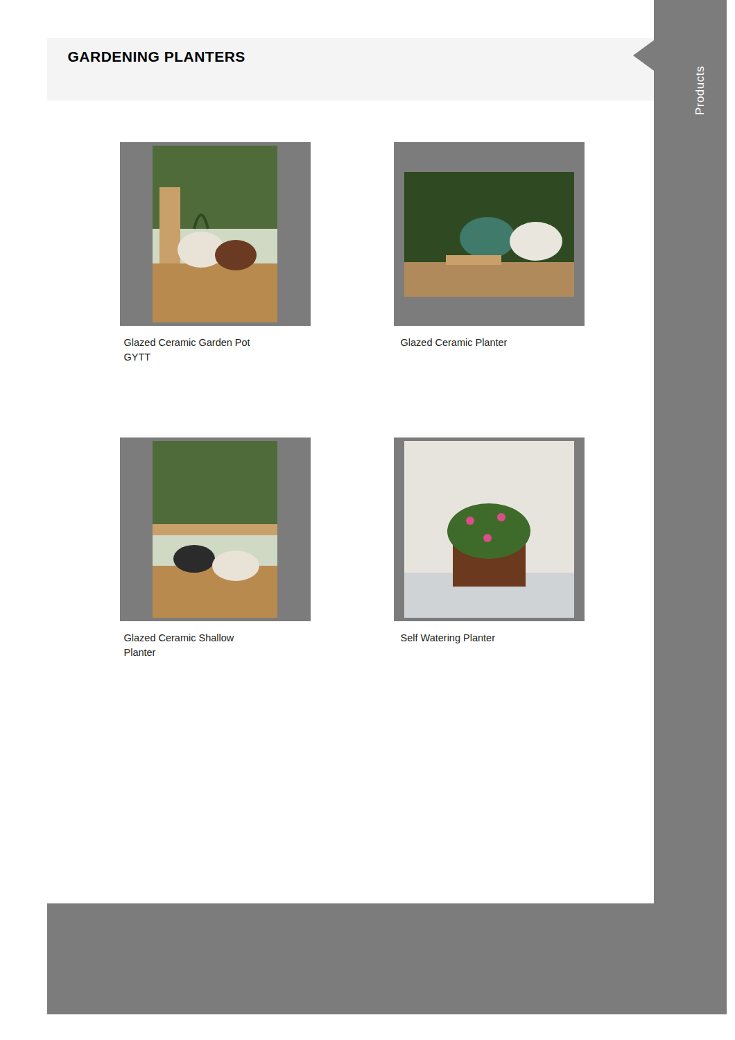GARDENING PLANTERS
Products
Glazed Ceramic Garden Pot
GYTT
Glazed Ceramic Planter
Glazed Ceramic Shallow
Planter
Self Watering Planter